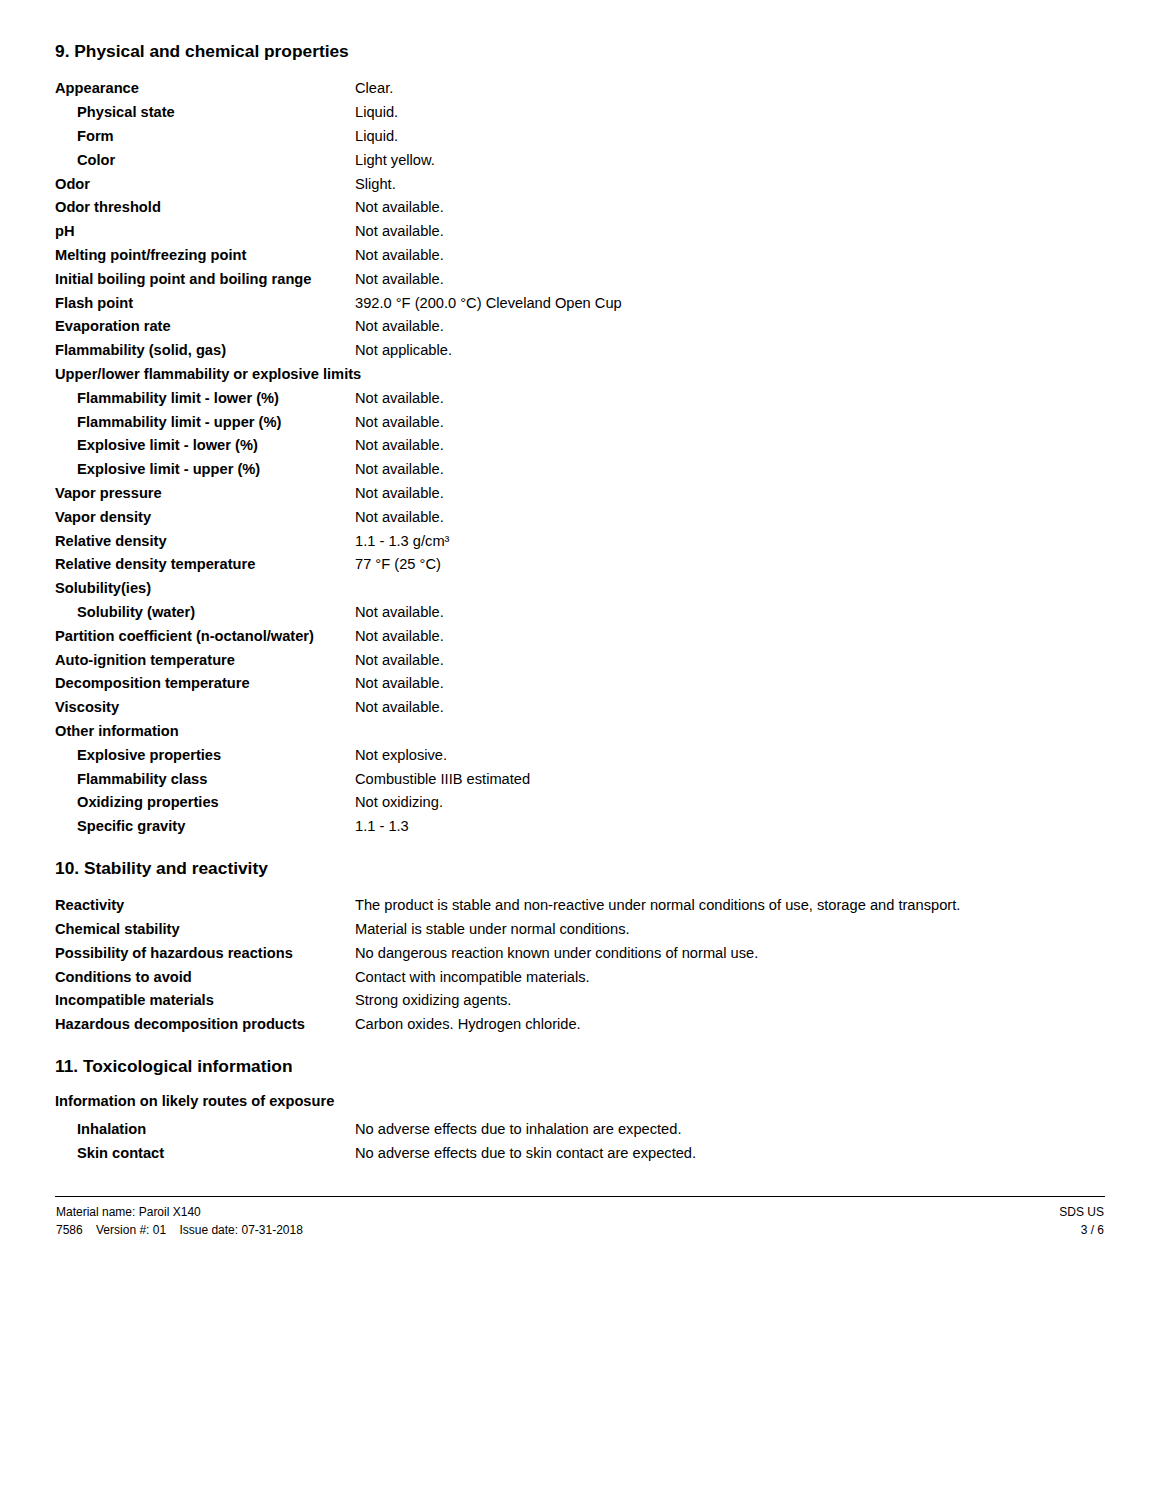9. Physical and chemical properties
| Appearance | Clear. |
| Physical state | Liquid. |
| Form | Liquid. |
| Color | Light yellow. |
| Odor | Slight. |
| Odor threshold | Not available. |
| pH | Not available. |
| Melting point/freezing point | Not available. |
| Initial boiling point and boiling range | Not available. |
| Flash point | 392.0 °F (200.0 °C) Cleveland Open Cup |
| Evaporation rate | Not available. |
| Flammability (solid, gas) | Not applicable. |
| Upper/lower flammability or explosive limits |
| Flammability limit - lower (%) | Not available. |
| Flammability limit - upper (%) | Not available. |
| Explosive limit - lower (%) | Not available. |
| Explosive limit - upper (%) | Not available. |
| Vapor pressure | Not available. |
| Vapor density | Not available. |
| Relative density | 1.1 - 1.3 g/cm³ |
| Relative density temperature | 77 °F (25 °C) |
| Solubility(ies) | |
| Solubility (water) | Not available. |
| Partition coefficient (n-octanol/water) | Not available. |
| Auto-ignition temperature | Not available. |
| Decomposition temperature | Not available. |
| Viscosity | Not available. |
| Other information | |
| Explosive properties | Not explosive. |
| Flammability class | Combustible IIIB estimated |
| Oxidizing properties | Not oxidizing. |
| Specific gravity | 1.1 - 1.3 |
10. Stability and reactivity
| Reactivity | The product is stable and non-reactive under normal conditions of use, storage and transport. |
| Chemical stability | Material is stable under normal conditions. |
| Possibility of hazardous reactions | No dangerous reaction known under conditions of normal use. |
| Conditions to avoid | Contact with incompatible materials. |
| Incompatible materials | Strong oxidizing agents. |
| Hazardous decomposition products | Carbon oxides. Hydrogen chloride. |
11. Toxicological information
Information on likely routes of exposure
| Inhalation | No adverse effects due to inhalation are expected. |
| Skin contact | No adverse effects due to skin contact are expected. |
| Material name: Paroil X140 | SDS US |
| 7586 Version #: 01 Issue date: 07-31-2018 | 3 / 6 |